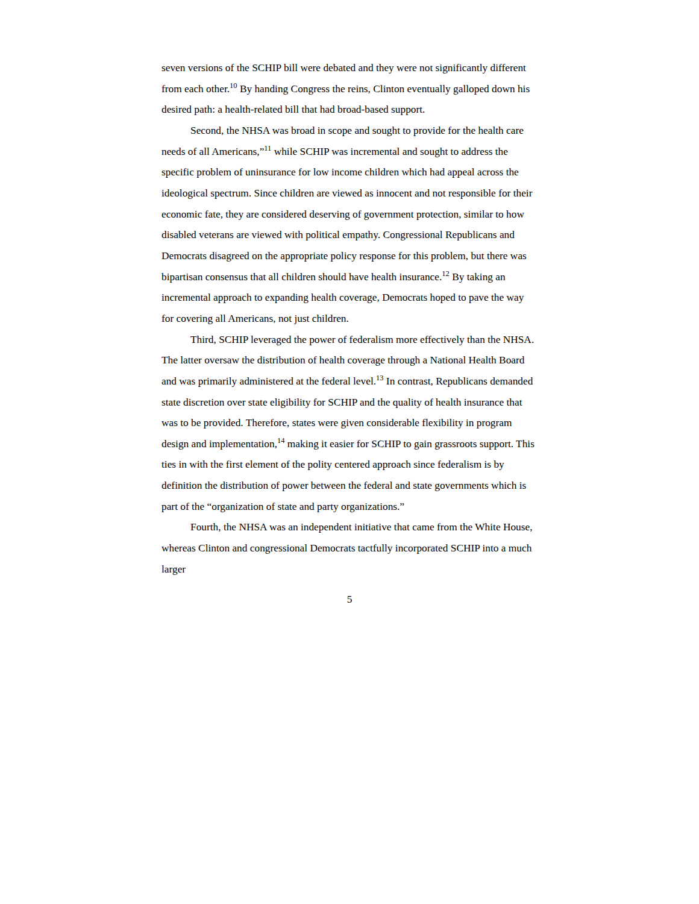seven versions of the SCHIP bill were debated and they were not significantly different from each other.10 By handing Congress the reins, Clinton eventually galloped down his desired path: a health-related bill that had broad-based support.
Second, the NHSA was broad in scope and sought to provide for the health care needs of all Americans,”11 while SCHIP was incremental and sought to address the specific problem of uninsurance for low income children which had appeal across the ideological spectrum. Since children are viewed as innocent and not responsible for their economic fate, they are considered deserving of government protection, similar to how disabled veterans are viewed with political empathy. Congressional Republicans and Democrats disagreed on the appropriate policy response for this problem, but there was bipartisan consensus that all children should have health insurance.12 By taking an incremental approach to expanding health coverage, Democrats hoped to pave the way for covering all Americans, not just children.
Third, SCHIP leveraged the power of federalism more effectively than the NHSA. The latter oversaw the distribution of health coverage through a National Health Board and was primarily administered at the federal level.13 In contrast, Republicans demanded state discretion over state eligibility for SCHIP and the quality of health insurance that was to be provided. Therefore, states were given considerable flexibility in program design and implementation,14 making it easier for SCHIP to gain grassroots support. This ties in with the first element of the polity centered approach since federalism is by definition the distribution of power between the federal and state governments which is part of the “organization of state and party organizations.”
Fourth, the NHSA was an independent initiative that came from the White House, whereas Clinton and congressional Democrats tactfully incorporated SCHIP into a much larger
5